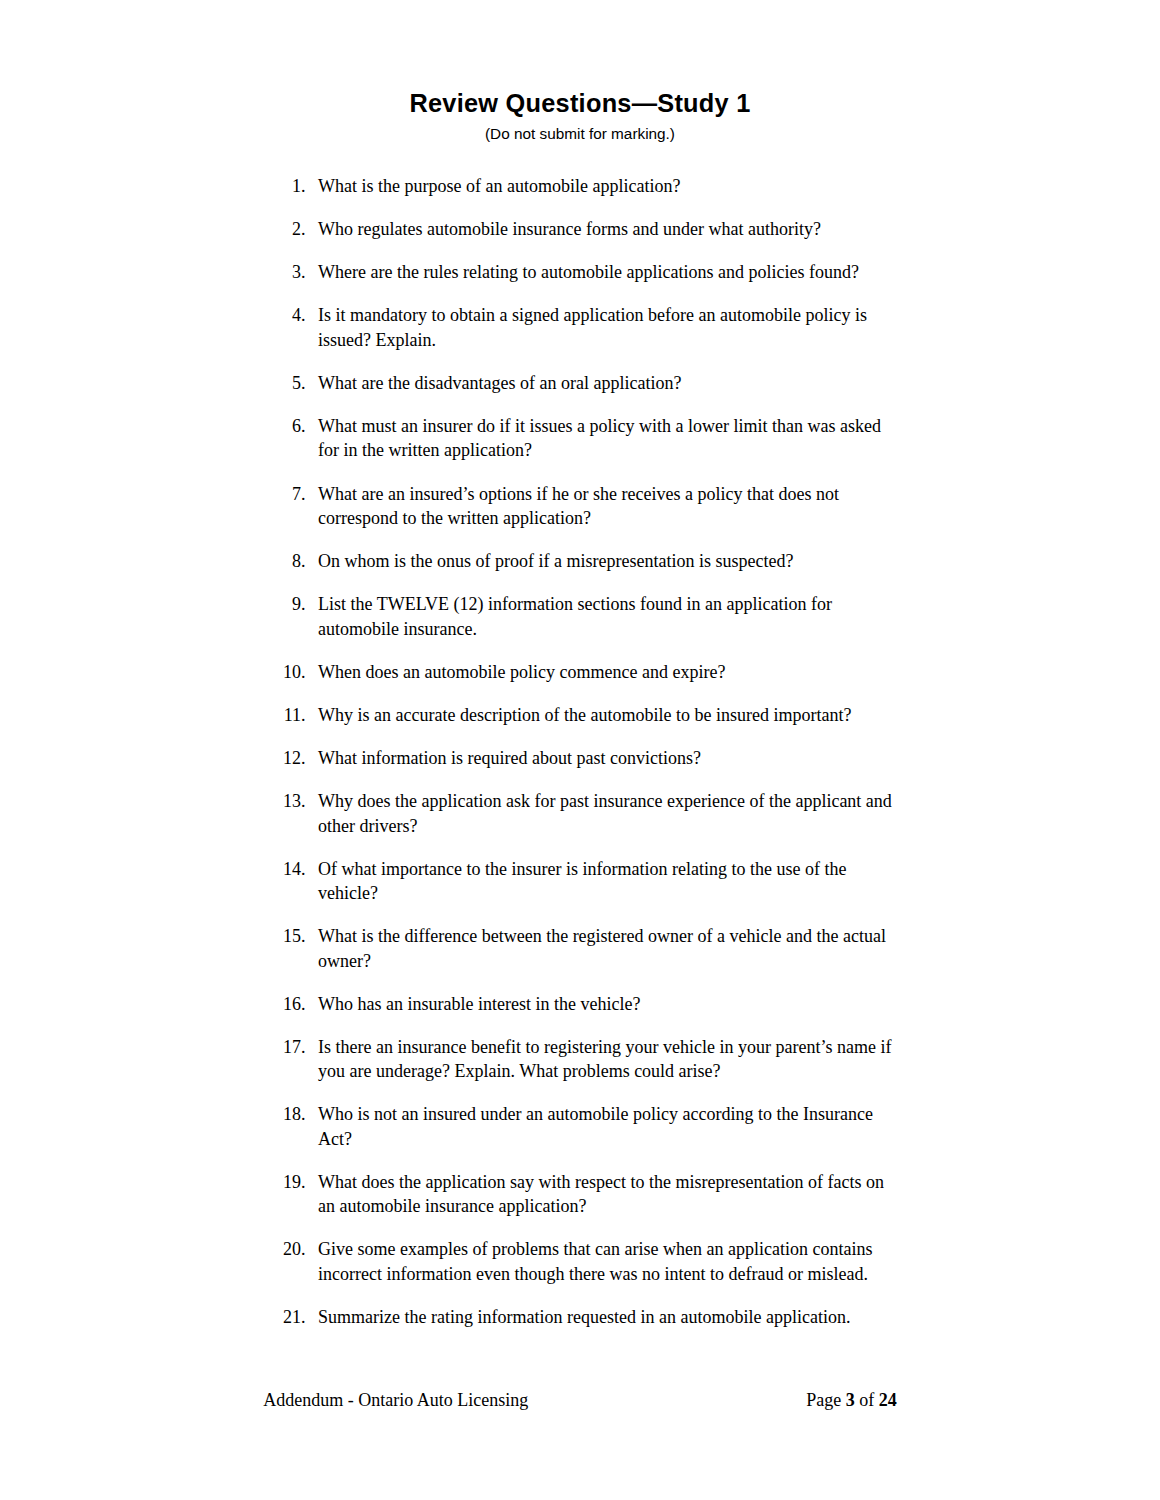Review Questions—Study 1
(Do not submit for marking.)
What is the purpose of an automobile application?
Who regulates automobile insurance forms and under what authority?
Where are the rules relating to automobile applications and policies found?
Is it mandatory to obtain a signed application before an automobile policy is issued? Explain.
What are the disadvantages of an oral application?
What must an insurer do if it issues a policy with a lower limit than was asked for in the written application?
What are an insured’s options if he or she receives a policy that does not correspond to the written application?
On whom is the onus of proof if a misrepresentation is suspected?
List the TWELVE (12) information sections found in an application for automobile insurance.
When does an automobile policy commence and expire?
Why is an accurate description of the automobile to be insured important?
What information is required about past convictions?
Why does the application ask for past insurance experience of the applicant and other drivers?
Of what importance to the insurer is information relating to the use of the vehicle?
What is the difference between the registered owner of a vehicle and the actual owner?
Who has an insurable interest in the vehicle?
Is there an insurance benefit to registering your vehicle in your parent’s name if you are underage? Explain. What problems could arise?
Who is not an insured under an automobile policy according to the Insurance Act?
What does the application say with respect to the misrepresentation of facts on an automobile insurance application?
Give some examples of problems that can arise when an application contains incorrect information even though there was no intent to defraud or mislead.
Summarize the rating information requested in an automobile application.
Addendum - Ontario Auto Licensing
Page 3 of 24